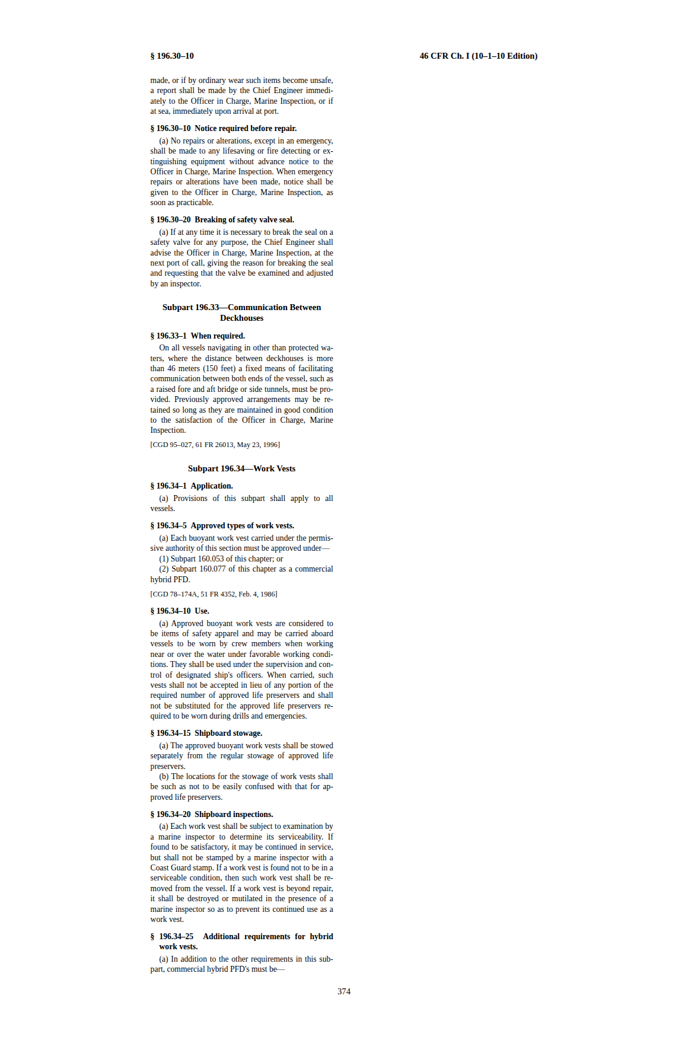§ 196.30–10 46 CFR Ch. I (10–1–10 Edition)
made, or if by ordinary wear such items become unsafe, a report shall be made by the Chief Engineer immediately to the Officer in Charge, Marine Inspection, or if at sea, immediately upon arrival at port.
§ 196.30–10 Notice required before repair.
(a) No repairs or alterations, except in an emergency, shall be made to any lifesaving or fire detecting or extinguishing equipment without advance notice to the Officer in Charge, Marine Inspection. When emergency repairs or alterations have been made, notice shall be given to the Officer in Charge, Marine Inspection, as soon as practicable.
§ 196.30–20 Breaking of safety valve seal.
(a) If at any time it is necessary to break the seal on a safety valve for any purpose, the Chief Engineer shall advise the Officer in Charge, Marine Inspection, at the next port of call, giving the reason for breaking the seal and requesting that the valve be examined and adjusted by an inspector.
Subpart 196.33—Communication Between Deckhouses
§ 196.33–1 When required.
On all vessels navigating in other than protected waters, where the distance between deckhouses is more than 46 meters (150 feet) a fixed means of facilitating communication between both ends of the vessel, such as a raised fore and aft bridge or side tunnels, must be provided. Previously approved arrangements may be retained so long as they are maintained in good condition to the satisfaction of the Officer in Charge, Marine Inspection.
[CGD 95–027, 61 FR 26013, May 23, 1996]
Subpart 196.34—Work Vests
§ 196.34–1 Application.
(a) Provisions of this subpart shall apply to all vessels.
§ 196.34–5 Approved types of work vests.
(a) Each buoyant work vest carried under the permissive authority of this section must be approved under—
(1) Subpart 160.053 of this chapter; or
(2) Subpart 160.077 of this chapter as a commercial hybrid PFD.
[CGD 78–174A, 51 FR 4352, Feb. 4, 1986]
§ 196.34–10 Use.
(a) Approved buoyant work vests are considered to be items of safety apparel and may be carried aboard vessels to be worn by crew members when working near or over the water under favorable working conditions. They shall be used under the supervision and control of designated ship's officers. When carried, such vests shall not be accepted in lieu of any portion of the required number of approved life preservers and shall not be substituted for the approved life preservers required to be worn during drills and emergencies.
§ 196.34–15 Shipboard stowage.
(a) The approved buoyant work vests shall be stowed separately from the regular stowage of approved life preservers.
(b) The locations for the stowage of work vests shall be such as not to be easily confused with that for approved life preservers.
§ 196.34–20 Shipboard inspections.
(a) Each work vest shall be subject to examination by a marine inspector to determine its serviceability. If found to be satisfactory, it may be continued in service, but shall not be stamped by a marine inspector with a Coast Guard stamp. If a work vest is found not to be in a serviceable condition, then such work vest shall be removed from the vessel. If a work vest is beyond repair, it shall be destroyed or mutilated in the presence of a marine inspector so as to prevent its continued use as a work vest.
§ 196.34–25 Additional requirements for hybrid work vests.
(a) In addition to the other requirements in this subpart, commercial hybrid PFD's must be—
374